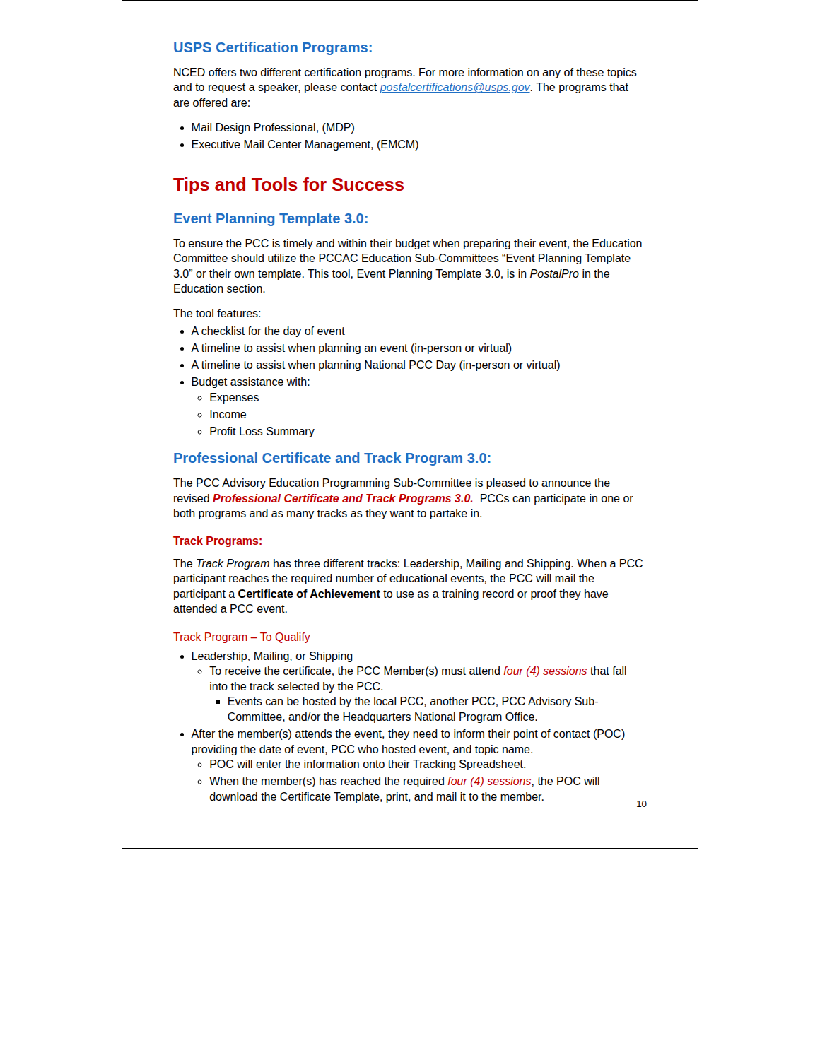USPS Certification Programs:
NCED offers two different certification programs. For more information on any of these topics and to request a speaker, please contact postalcertifications@usps.gov. The programs that are offered are:
Mail Design Professional, (MDP)
Executive Mail Center Management, (EMCM)
Tips and Tools for Success
Event Planning Template 3.0:
To ensure the PCC is timely and within their budget when preparing their event, the Education Committee should utilize the PCCAC Education Sub-Committees “Event Planning Template 3.0” or their own template. This tool, Event Planning Template 3.0, is in PostalPro in the Education section.
The tool features:
A checklist for the day of event
A timeline to assist when planning an event (in-person or virtual)
A timeline to assist when planning National PCC Day (in-person or virtual)
Budget assistance with:
Expenses
Income
Profit Loss Summary
Professional Certificate and Track Program 3.0:
The PCC Advisory Education Programming Sub-Committee is pleased to announce the revised Professional Certificate and Track Programs 3.0. PCCs can participate in one or both programs and as many tracks as they want to partake in.
Track Programs:
The Track Program has three different tracks: Leadership, Mailing and Shipping. When a PCC participant reaches the required number of educational events, the PCC will mail the participant a Certificate of Achievement to use as a training record or proof they have attended a PCC event.
Track Program – To Qualify
Leadership, Mailing, or Shipping
To receive the certificate, the PCC Member(s) must attend four (4) sessions that fall into the track selected by the PCC.
Events can be hosted by the local PCC, another PCC, PCC Advisory Sub-Committee, and/or the Headquarters National Program Office.
After the member(s) attends the event, they need to inform their point of contact (POC) providing the date of event, PCC who hosted event, and topic name.
POC will enter the information onto their Tracking Spreadsheet.
When the member(s) has reached the required four (4) sessions, the POC will download the Certificate Template, print, and mail it to the member.
10